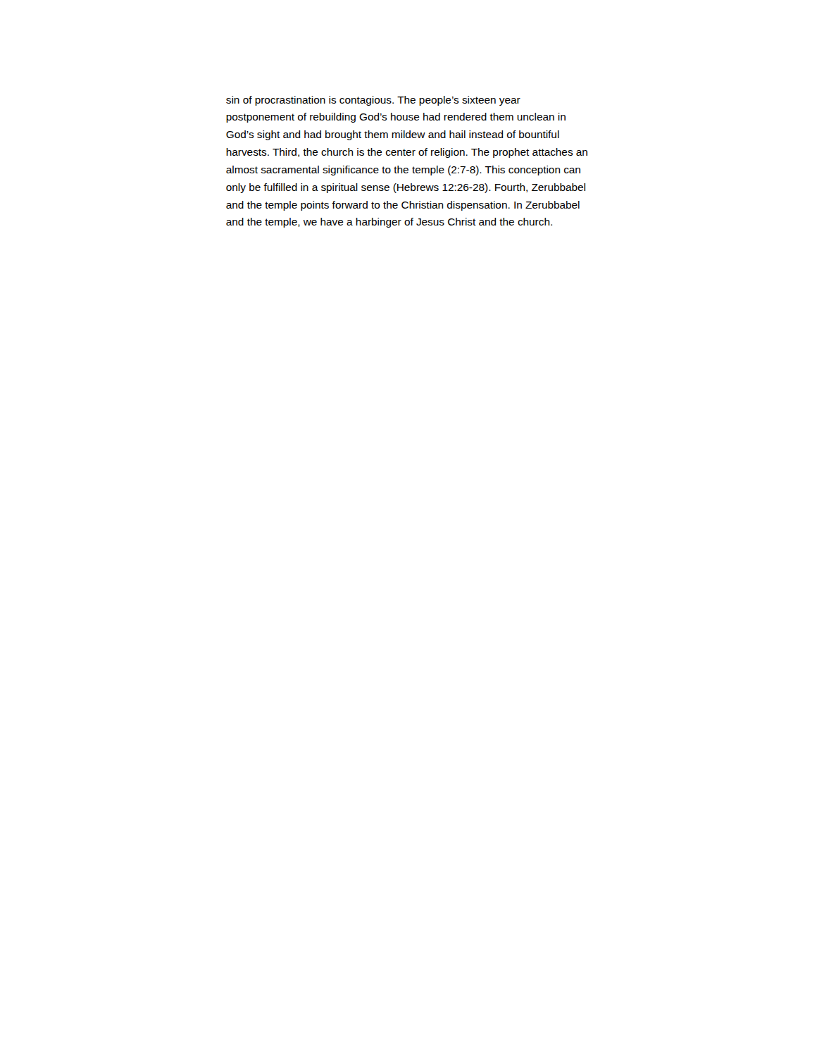sin of procrastination is contagious. The people’s sixteen year postponement of rebuilding God’s house had rendered them unclean in God’s sight and had brought them mildew and hail instead of bountiful harvests. Third, the church is the center of religion. The prophet attaches an almost sacramental significance to the temple (2:7-8). This conception can only be fulfilled in a spiritual sense (Hebrews 12:26-28). Fourth, Zerubbabel and the temple points forward to the Christian dispensation. In Zerubbabel and the temple, we have a harbinger of Jesus Christ and the church.